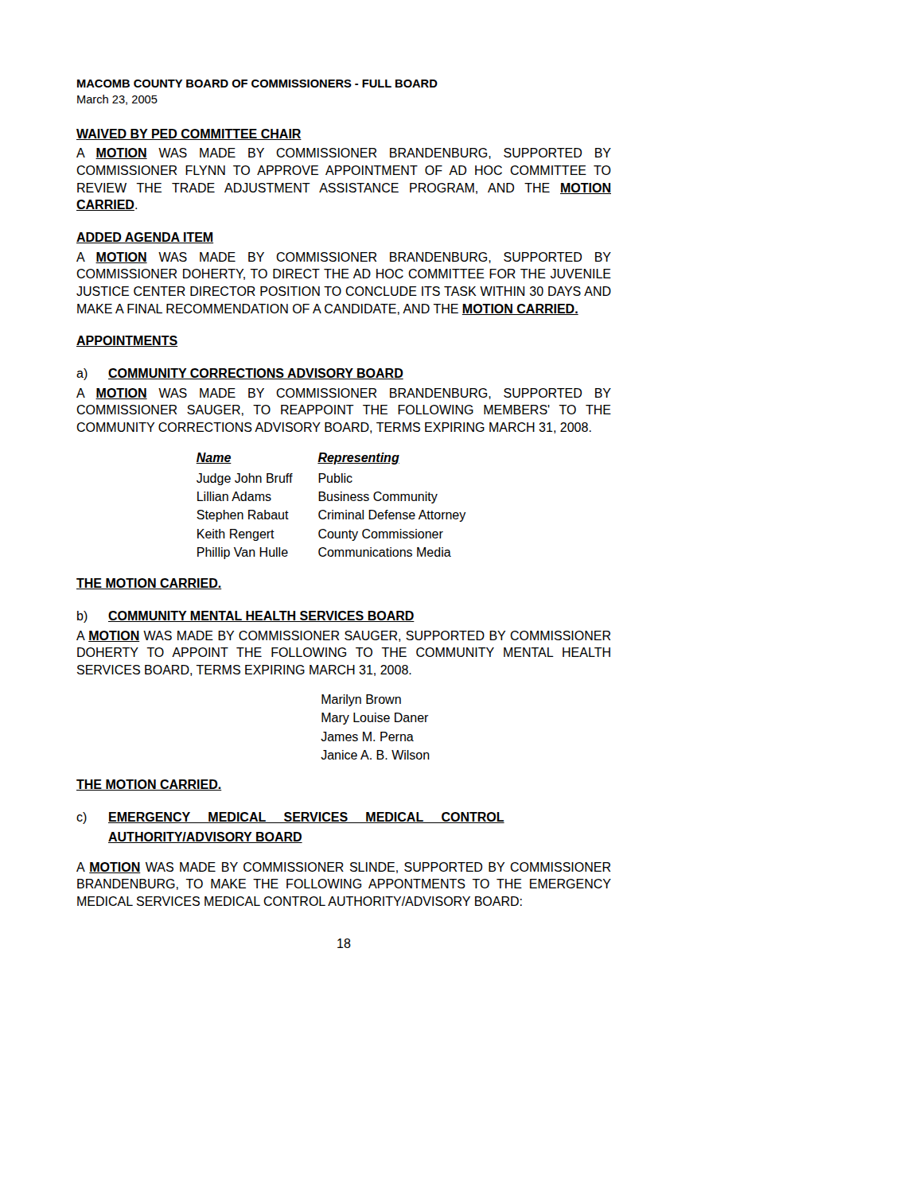MACOMB COUNTY BOARD OF COMMISSIONERS - FULL BOARD
March 23, 2005
WAIVED BY PED COMMITTEE CHAIR
A MOTION WAS MADE BY COMMISSIONER BRANDENBURG, SUPPORTED BY COMMISSIONER FLYNN TO APPROVE APPOINTMENT OF AD HOC COMMITTEE TO REVIEW THE TRADE ADJUSTMENT ASSISTANCE PROGRAM, AND THE MOTION CARRIED.
ADDED AGENDA ITEM
A MOTION WAS MADE BY COMMISSIONER BRANDENBURG, SUPPORTED BY COMMISSIONER DOHERTY, TO DIRECT THE AD HOC COMMITTEE FOR THE JUVENILE JUSTICE CENTER DIRECTOR POSITION TO CONCLUDE ITS TASK WITHIN 30 DAYS AND MAKE A FINAL RECOMMENDATION OF A CANDIDATE, AND THE MOTION CARRIED.
APPOINTMENTS
a) COMMUNITY CORRECTIONS ADVISORY BOARD
A MOTION WAS MADE BY COMMISSIONER BRANDENBURG, SUPPORTED BY COMMISSIONER SAUGER, TO REAPPOINT THE FOLLOWING MEMBERS' TO THE COMMUNITY CORRECTIONS ADVISORY BOARD, TERMS EXPIRING MARCH 31, 2008.
| Name | Representing |
| --- | --- |
| Judge John Bruff | Public |
| Lillian Adams | Business Community |
| Stephen Rabaut | Criminal Defense Attorney |
| Keith Rengert | County Commissioner |
| Phillip Van Hulle | Communications Media |
THE MOTION CARRIED.
b) COMMUNITY MENTAL HEALTH SERVICES BOARD
A MOTION WAS MADE BY COMMISSIONER SAUGER, SUPPORTED BY COMMISSIONER DOHERTY TO APPOINT THE FOLLOWING TO THE COMMUNITY MENTAL HEALTH SERVICES BOARD, TERMS EXPIRING MARCH 31, 2008.
Marilyn Brown
Mary Louise Daner
James M. Perna
Janice A. B. Wilson
THE MOTION CARRIED.
c) EMERGENCY MEDICAL SERVICES MEDICAL CONTROL
AUTHORITY/ADVISORY BOARD
A MOTION WAS MADE BY COMMISSIONER SLINDE, SUPPORTED BY COMMISSIONER BRANDENBURG, TO MAKE THE FOLLOWING APPONTMENTS TO THE EMERGENCY MEDICAL SERVICES MEDICAL CONTROL AUTHORITY/ADVISORY BOARD:
18